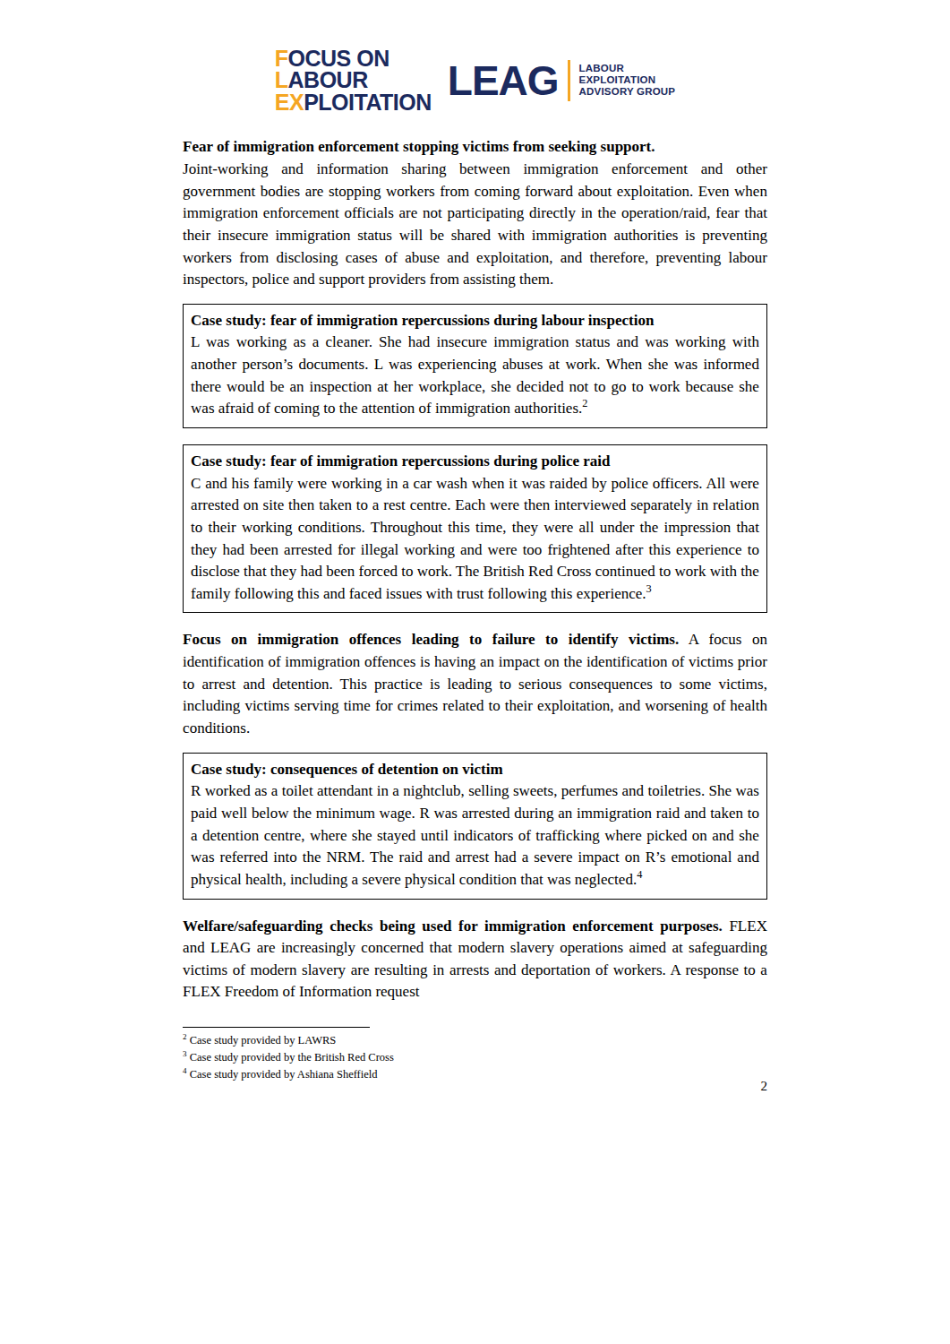FOCUS ON
LABOUR
EXPLOITATION
LEAG
Labour
Exploitation
Advisory Group
Fear of immigration enforcement stopping victims from seeking support.
Joint-working and information sharing between immigration enforcement and other government bodies are stopping workers from coming forward about exploitation. Even when immigration enforcement officials are not participating directly in the operation/raid, fear that their insecure immigration status will be shared with immigration authorities is preventing workers from disclosing cases of abuse and exploitation, and therefore, preventing labour inspectors, police and support providers from assisting them.
Case study: fear of immigration repercussions during labour inspection
L was working as a cleaner. She had insecure immigration status and was working with another person’s documents. L was experiencing abuses at work. When she was informed there would be an inspection at her workplace, she decided not to go to work because she was afraid of coming to the attention of immigration authorities.2
Case study: fear of immigration repercussions during police raid
C and his family were working in a car wash when it was raided by police officers. All were arrested on site then taken to a rest centre. Each were then interviewed separately in relation to their working conditions. Throughout this time, they were all under the impression that they had been arrested for illegal working and were too frightened after this experience to disclose that they had been forced to work. The British Red Cross continued to work with the family following this and faced issues with trust following this experience.3
Focus on immigration offences leading to failure to identify victims. A focus on identification of immigration offences is having an impact on the identification of victims prior to arrest and detention. This practice is leading to serious consequences to some victims, including victims serving time for crimes related to their exploitation, and worsening of health conditions.
Case study: consequences of detention on victim
R worked as a toilet attendant in a nightclub, selling sweets, perfumes and toiletries. She was paid well below the minimum wage. R was arrested during an immigration raid and taken to a detention centre, where she stayed until indicators of trafficking where picked on and she was referred into the NRM. The raid and arrest had a severe impact on R’s emotional and physical health, including a severe physical condition that was neglected.4
Welfare/safeguarding checks being used for immigration enforcement purposes. FLEX and LEAG are increasingly concerned that modern slavery operations aimed at safeguarding victims of modern slavery are resulting in arrests and deportation of workers. A response to a FLEX Freedom of Information request
2 Case study provided by LAWRS
3 Case study provided by the British Red Cross
4 Case study provided by Ashiana Sheffield
2